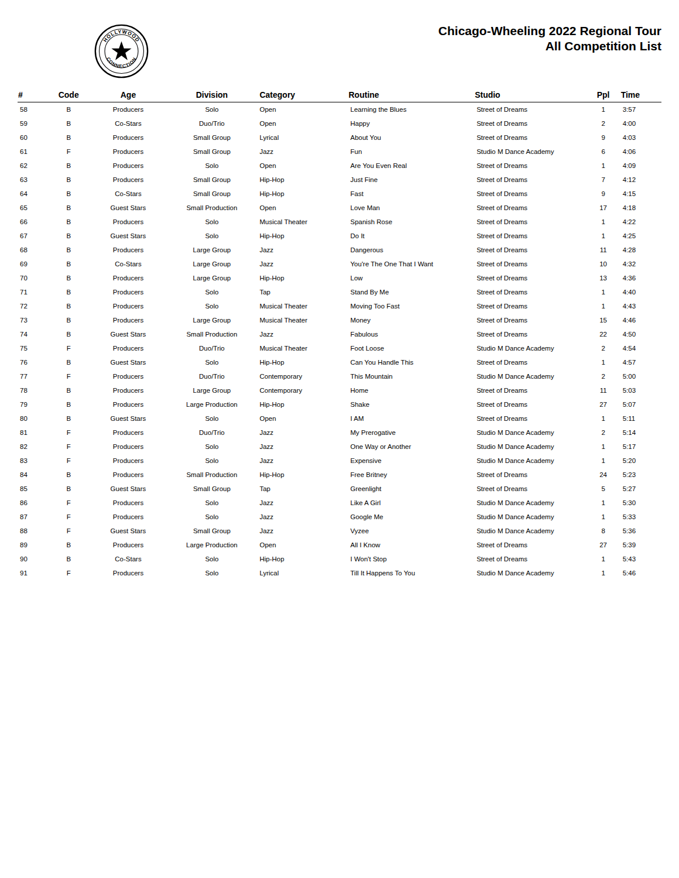HOLLYWOOD CONNECTION
Chicago-Wheeling 2022 Regional Tour
All Competition List
| # | Code | Age | Division | Category | Routine | Studio | Ppl | Time |
| --- | --- | --- | --- | --- | --- | --- | --- | --- |
| 58 | B | Producers | Solo | Open | Learning the Blues | Street of Dreams | 1 | 3:57 |
| 59 | B | Co-Stars | Duo/Trio | Open | Happy | Street of Dreams | 2 | 4:00 |
| 60 | B | Producers | Small Group | Lyrical | About You | Street of Dreams | 9 | 4:03 |
| 61 | F | Producers | Small Group | Jazz | Fun | Studio M Dance Academy | 6 | 4:06 |
| 62 | B | Producers | Solo | Open | Are You Even Real | Street of Dreams | 1 | 4:09 |
| 63 | B | Producers | Small Group | Hip-Hop | Just Fine | Street of Dreams | 7 | 4:12 |
| 64 | B | Co-Stars | Small Group | Hip-Hop | Fast | Street of Dreams | 9 | 4:15 |
| 65 | B | Guest Stars | Small Production | Open | Love Man | Street of Dreams | 17 | 4:18 |
| 66 | B | Producers | Solo | Musical Theater | Spanish Rose | Street of Dreams | 1 | 4:22 |
| 67 | B | Guest Stars | Solo | Hip-Hop | Do It | Street of Dreams | 1 | 4:25 |
| 68 | B | Producers | Large Group | Jazz | Dangerous | Street of Dreams | 11 | 4:28 |
| 69 | B | Co-Stars | Large Group | Jazz | You're The One That I Want | Street of Dreams | 10 | 4:32 |
| 70 | B | Producers | Large Group | Hip-Hop | Low | Street of Dreams | 13 | 4:36 |
| 71 | B | Producers | Solo | Tap | Stand By Me | Street of Dreams | 1 | 4:40 |
| 72 | B | Producers | Solo | Musical Theater | Moving Too Fast | Street of Dreams | 1 | 4:43 |
| 73 | B | Producers | Large Group | Musical Theater | Money | Street of Dreams | 15 | 4:46 |
| 74 | B | Guest Stars | Small Production | Jazz | Fabulous | Street of Dreams | 22 | 4:50 |
| 75 | F | Producers | Duo/Trio | Musical Theater | Foot Loose | Studio M Dance Academy | 2 | 4:54 |
| 76 | B | Guest Stars | Solo | Hip-Hop | Can You Handle This | Street of Dreams | 1 | 4:57 |
| 77 | F | Producers | Duo/Trio | Contemporary | This Mountain | Studio M Dance Academy | 2 | 5:00 |
| 78 | B | Producers | Large Group | Contemporary | Home | Street of Dreams | 11 | 5:03 |
| 79 | B | Producers | Large Production | Hip-Hop | Shake | Street of Dreams | 27 | 5:07 |
| 80 | B | Guest Stars | Solo | Open | I AM | Street of Dreams | 1 | 5:11 |
| 81 | F | Producers | Duo/Trio | Jazz | My Prerogative | Studio M Dance Academy | 2 | 5:14 |
| 82 | F | Producers | Solo | Jazz | One Way or Another | Studio M Dance Academy | 1 | 5:17 |
| 83 | F | Producers | Solo | Jazz | Expensive | Studio M Dance Academy | 1 | 5:20 |
| 84 | B | Producers | Small Production | Hip-Hop | Free Britney | Street of Dreams | 24 | 5:23 |
| 85 | B | Guest Stars | Small Group | Tap | Greenlight | Street of Dreams | 5 | 5:27 |
| 86 | F | Producers | Solo | Jazz | Like A Girl | Studio M Dance Academy | 1 | 5:30 |
| 87 | F | Producers | Solo | Jazz | Google Me | Studio M Dance Academy | 1 | 5:33 |
| 88 | F | Guest Stars | Small Group | Jazz | Vyzee | Studio M Dance Academy | 8 | 5:36 |
| 89 | B | Producers | Large Production | Open | All I Know | Street of Dreams | 27 | 5:39 |
| 90 | B | Co-Stars | Solo | Hip-Hop | I Won't Stop | Street of Dreams | 1 | 5:43 |
| 91 | F | Producers | Solo | Lyrical | Till It Happens To You | Studio M Dance Academy | 1 | 5:46 |